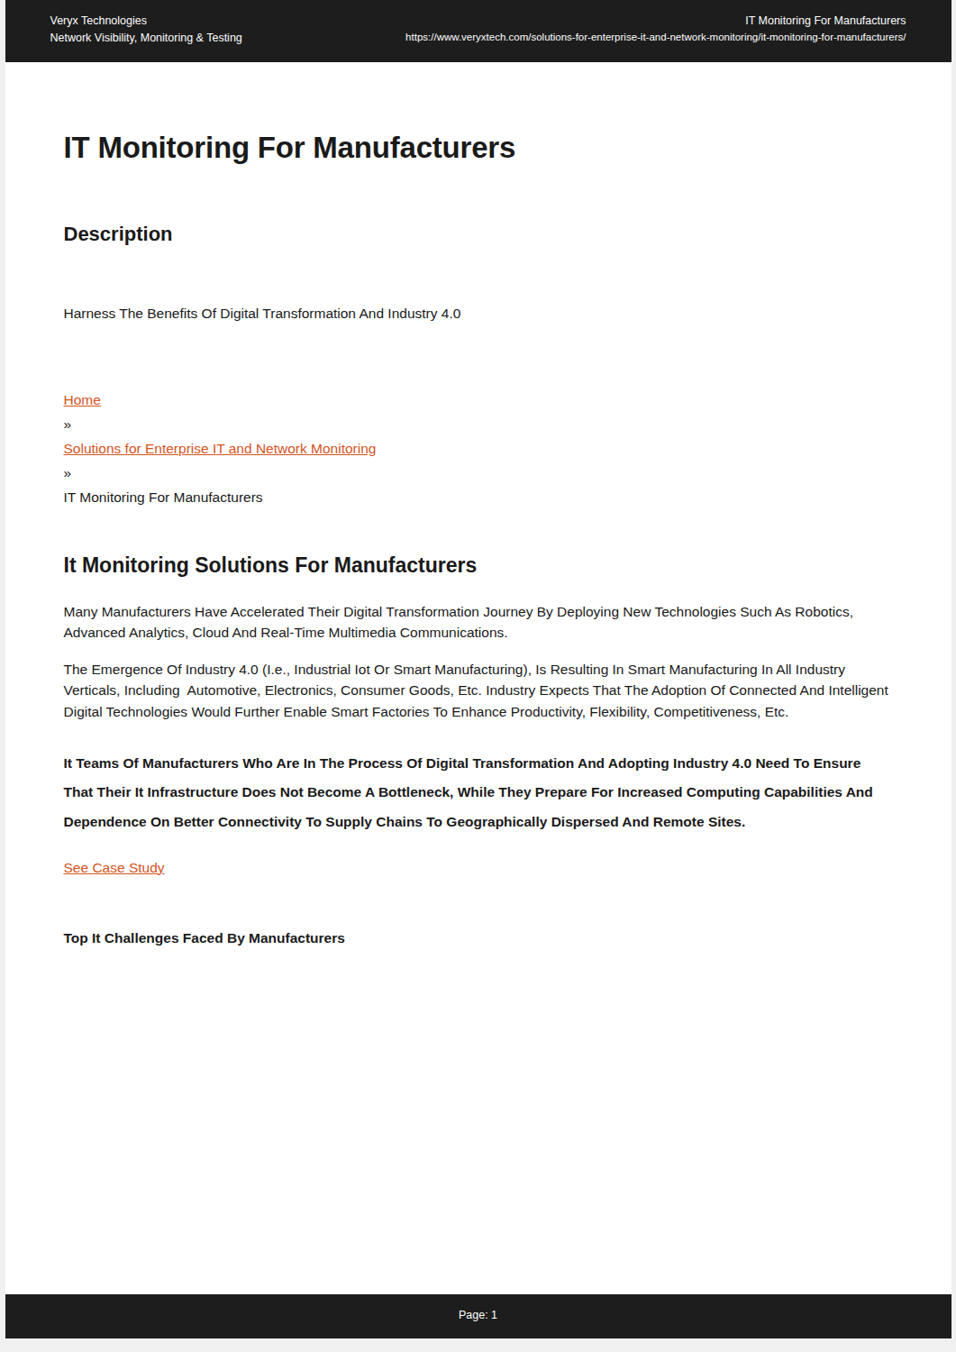Veryx Technologies Network Visibility, Monitoring & Testing
IT Monitoring For Manufacturers https://www.veryxtech.com/solutions-for-enterprise-it-and-network-monitoring/it-monitoring-for-manufacturers/
IT Monitoring For Manufacturers
Description
Harness The Benefits Of Digital Transformation And Industry 4.0
Home » Solutions for Enterprise IT and Network Monitoring » IT Monitoring For Manufacturers
It Monitoring Solutions For Manufacturers
Many Manufacturers Have Accelerated Their Digital Transformation Journey By Deploying New Technologies Such As Robotics, Advanced Analytics, Cloud And Real-Time Multimedia Communications.
The Emergence Of Industry 4.0 (I.e., Industrial Iot Or Smart Manufacturing), Is Resulting In Smart Manufacturing In All Industry Verticals, Including Automotive, Electronics, Consumer Goods, Etc. Industry Expects That The Adoption Of Connected And Intelligent Digital Technologies Would Further Enable Smart Factories To Enhance Productivity, Flexibility, Competitiveness, Etc.
It Teams Of Manufacturers Who Are In The Process Of Digital Transformation And Adopting Industry 4.0 Need To Ensure That Their It Infrastructure Does Not Become A Bottleneck, While They Prepare For Increased Computing Capabilities And Dependence On Better Connectivity To Supply Chains To Geographically Dispersed And Remote Sites.
See Case Study
Top It Challenges Faced By Manufacturers
Page: 1